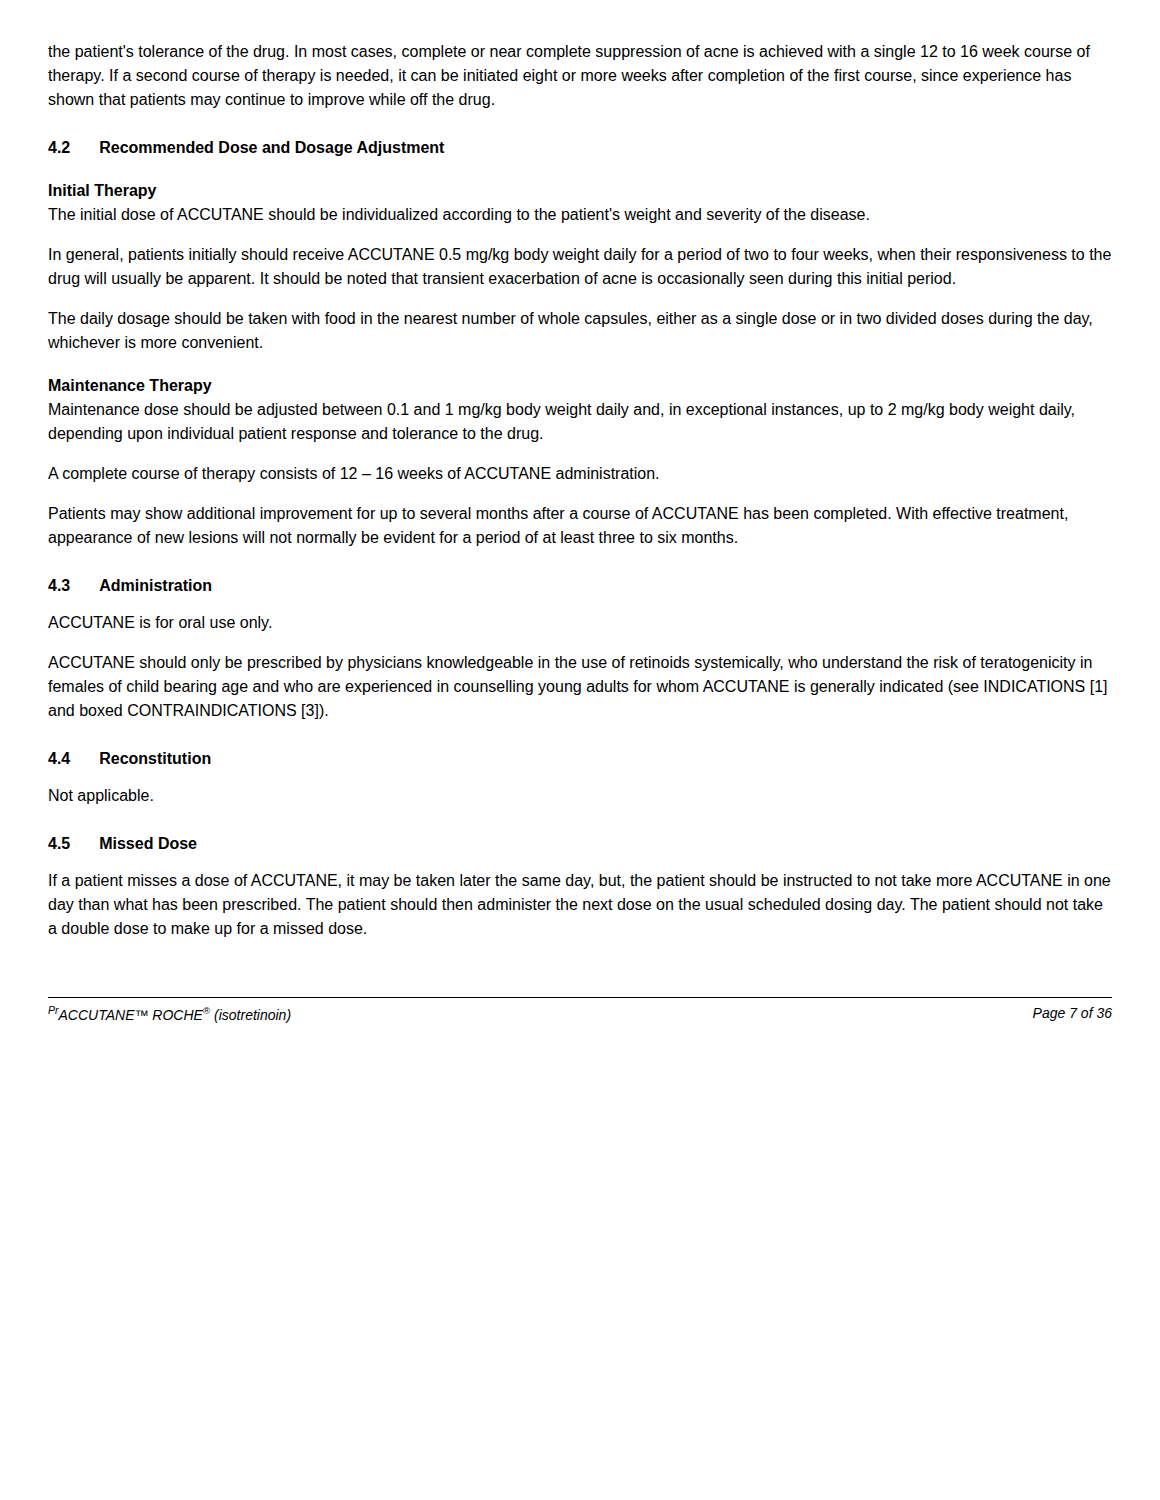the patient's tolerance of the drug. In most cases, complete or near complete suppression of acne is achieved with a single 12 to 16 week course of therapy. If a second course of therapy is needed, it can be initiated eight or more weeks after completion of the first course, since experience has shown that patients may continue to improve while off the drug.
4.2 Recommended Dose and Dosage Adjustment
Initial Therapy
The initial dose of ACCUTANE should be individualized according to the patient's weight and severity of the disease.
In general, patients initially should receive ACCUTANE 0.5 mg/kg body weight daily for a period of two to four weeks, when their responsiveness to the drug will usually be apparent. It should be noted that transient exacerbation of acne is occasionally seen during this initial period.
The daily dosage should be taken with food in the nearest number of whole capsules, either as a single dose or in two divided doses during the day, whichever is more convenient.
Maintenance Therapy
Maintenance dose should be adjusted between 0.1 and 1 mg/kg body weight daily and, in exceptional instances, up to 2 mg/kg body weight daily, depending upon individual patient response and tolerance to the drug.
A complete course of therapy consists of 12 – 16 weeks of ACCUTANE administration.
Patients may show additional improvement for up to several months after a course of ACCUTANE has been completed. With effective treatment, appearance of new lesions will not normally be evident for a period of at least three to six months.
4.3 Administration
ACCUTANE is for oral use only.
ACCUTANE should only be prescribed by physicians knowledgeable in the use of retinoids systemically, who understand the risk of teratogenicity in females of child bearing age and who are experienced in counselling young adults for whom ACCUTANE is generally indicated (see INDICATIONS [1] and boxed CONTRAINDICATIONS [3]).
4.4 Reconstitution
Not applicable.
4.5 Missed Dose
If a patient misses a dose of ACCUTANE, it may be taken later the same day, but, the patient should be instructed to not take more ACCUTANE in one day than what has been prescribed. The patient should then administer the next dose on the usual scheduled dosing day. The patient should not take a double dose to make up for a missed dose.
Pr ACCUTANE™ ROCHE® (isotretinoin) Page 7 of 36